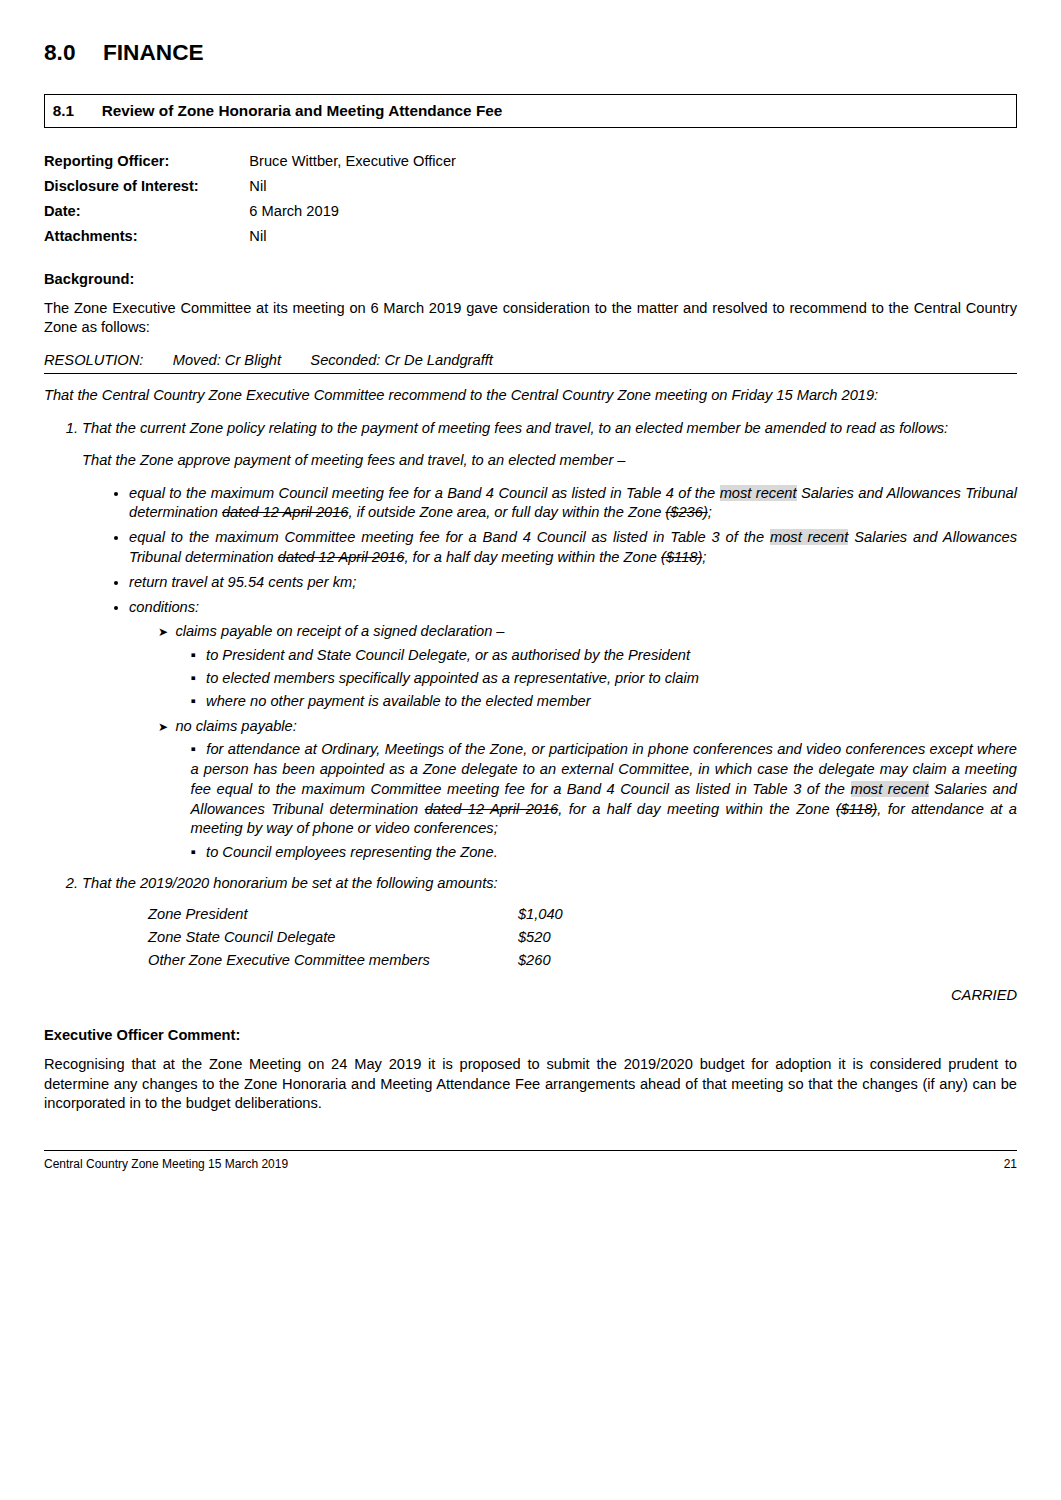8.0 FINANCE
8.1 Review of Zone Honoraria and Meeting Attendance Fee
| Reporting Officer: | Bruce Wittber, Executive Officer |
| Disclosure of Interest: | Nil |
| Date: | 6 March 2019 |
| Attachments: | Nil |
Background:
The Zone Executive Committee at its meeting on 6 March 2019 gave consideration to the matter and resolved to recommend to the Central Country Zone as follows:
RESOLUTION: Moved: Cr Blight Seconded: Cr De Landgrafft
That the Central Country Zone Executive Committee recommend to the Central Country Zone meeting on Friday 15 March 2019:
That the current Zone policy relating to the payment of meeting fees and travel, to an elected member be amended to read as follows:
That the Zone approve payment of meeting fees and travel, to an elected member –
equal to the maximum Council meeting fee for a Band 4 Council as listed in Table 4 of the most recent Salaries and Allowances Tribunal determination dated 12 April 2016, if outside Zone area, or full day within the Zone ($236);
equal to the maximum Committee meeting fee for a Band 4 Council as listed in Table 3 of the most recent Salaries and Allowances Tribunal determination dated 12 April 2016, for a half day meeting within the Zone ($118);
return travel at 95.54 cents per km;
conditions:
claims payable on receipt of a signed declaration –
to President and State Council Delegate, or as authorised by the President
to elected members specifically appointed as a representative, prior to claim
where no other payment is available to the elected member
no claims payable:
for attendance at Ordinary, Meetings of the Zone, or participation in phone conferences and video conferences except where a person has been appointed as a Zone delegate to an external Committee, in which case the delegate may claim a meeting fee equal to the maximum Committee meeting fee for a Band 4 Council as listed in Table 3 of the most recent Salaries and Allowances Tribunal determination dated 12 April 2016, for a half day meeting within the Zone ($118), for attendance at a meeting by way of phone or video conferences;
to Council employees representing the Zone.
That the 2019/2020 honorarium be set at the following amounts:
| Zone President | $1,040 |
| Zone State Council Delegate | $520 |
| Other Zone Executive Committee members | $260 |
CARRIED
Executive Officer Comment:
Recognising that at the Zone Meeting on 24 May 2019 it is proposed to submit the 2019/2020 budget for adoption it is considered prudent to determine any changes to the Zone Honoraria and Meeting Attendance Fee arrangements ahead of that meeting so that the changes (if any) can be incorporated in to the budget deliberations.
Central Country Zone Meeting 15 March 2019 21